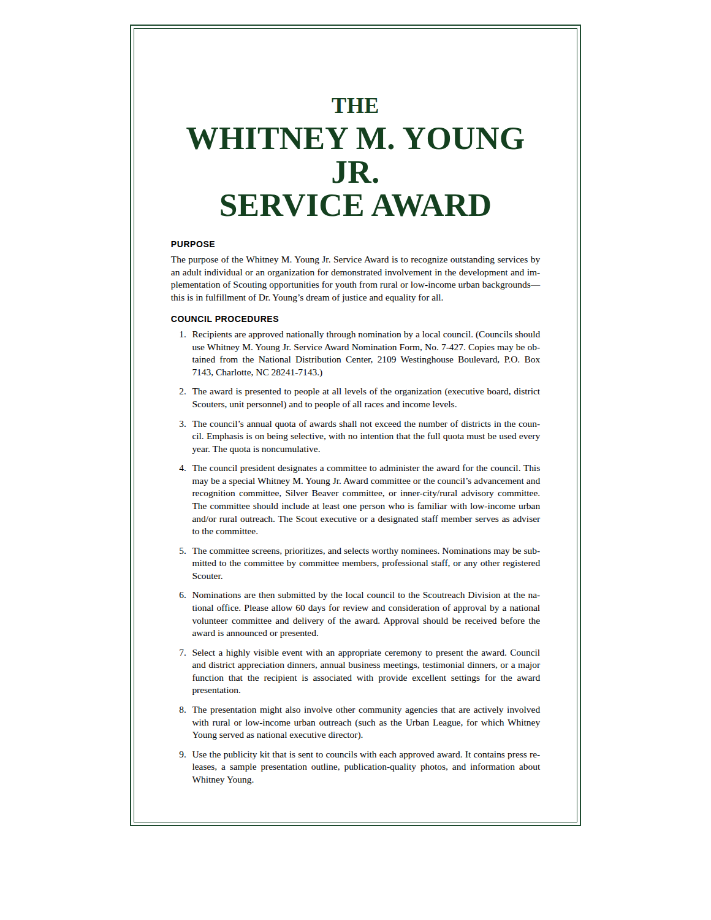THE
WHITNEY M. YOUNG JR.
SERVICE AWARD
PURPOSE
The purpose of the Whitney M. Young Jr. Service Award is to recognize outstanding services by an adult individual or an organization for demonstrated involvement in the development and implementation of Scouting opportunities for youth from rural or low-income urban backgrounds—this is in fulfillment of Dr. Young’s dream of justice and equality for all.
COUNCIL PROCEDURES
Recipients are approved nationally through nomination by a local council. (Councils should use Whitney M. Young Jr. Service Award Nomination Form, No. 7-427. Copies may be obtained from the National Distribution Center, 2109 Westinghouse Boulevard, P.O. Box 7143, Charlotte, NC 28241-7143.)
The award is presented to people at all levels of the organization (executive board, district Scouters, unit personnel) and to people of all races and income levels.
The council’s annual quota of awards shall not exceed the number of districts in the council. Emphasis is on being selective, with no intention that the full quota must be used every year. The quota is noncumulative.
The council president designates a committee to administer the award for the council. This may be a special Whitney M. Young Jr. Award committee or the council’s advancement and recognition committee, Silver Beaver committee, or inner-city/rural advisory committee. The committee should include at least one person who is familiar with low-income urban and/or rural outreach. The Scout executive or a designated staff member serves as adviser to the committee.
The committee screens, prioritizes, and selects worthy nominees. Nominations may be submitted to the committee by committee members, professional staff, or any other registered Scouter.
Nominations are then submitted by the local council to the Scoutreach Division at the national office. Please allow 60 days for review and consideration of approval by a national volunteer committee and delivery of the award. Approval should be received before the award is announced or presented.
Select a highly visible event with an appropriate ceremony to present the award. Council and district appreciation dinners, annual business meetings, testimonial dinners, or a major function that the recipient is associated with provide excellent settings for the award presentation.
The presentation might also involve other community agencies that are actively involved with rural or low-income urban outreach (such as the Urban League, for which Whitney Young served as national executive director).
Use the publicity kit that is sent to councils with each approved award. It contains press releases, a sample presentation outline, publication-quality photos, and information about Whitney Young.